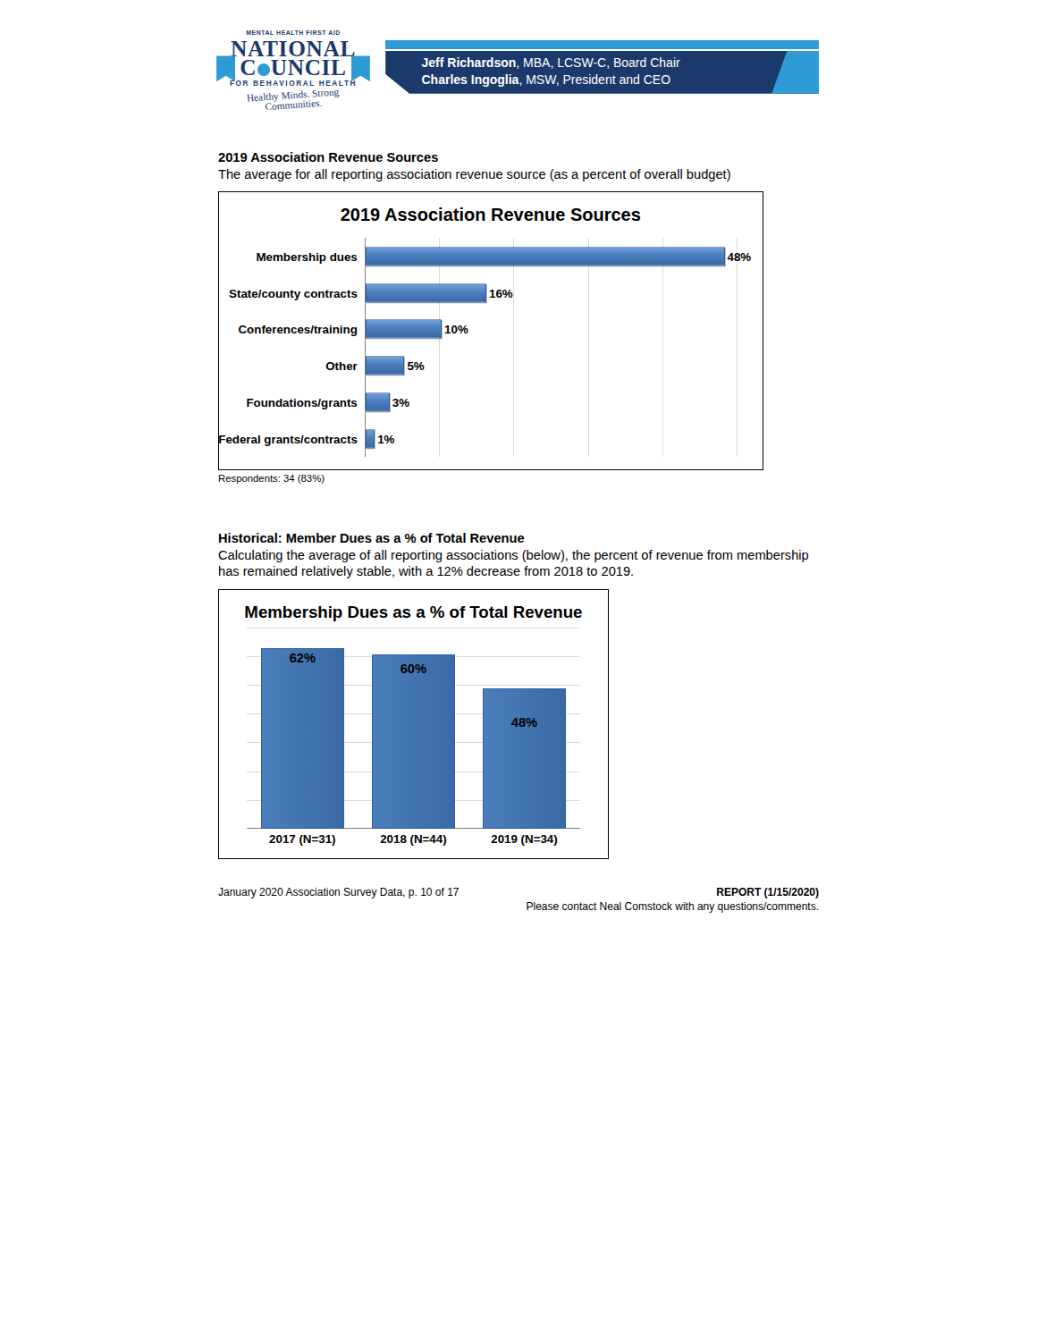MENTAL HEALTH FIRST AID
NATIONAL
C UNCIL
FOR BEHAVIORAL HEALTH
Healthy Minds. Strong Communities.
Jeff Richardson, MBA, LCSW-C, Board Chair
Charles Ingoglia, MSW, President and CEO
2019 Association Revenue Sources
The average for all reporting association revenue source (as a percent of overall budget)
2019 Association Revenue Sources
Membership dues
48%
State/county contracts
16%
Conferences/training
10%
Other
5%
Foundations/grants
3%
Federal grants/contracts
1%
Respondents: 34 (83%)
Historical: Member Dues as a % of Total Revenue
Calculating the average of all reporting associations (below), the percent of revenue from membership has remained relatively stable, with a 12% decrease from 2018 to 2019.
Membership Dues as a % of Total Revenue
62%
60%
48%
2017 (N=31)
2018 (N=44)
2019 (N=34)
January 2020 Association Survey Data, p. 10 of 17
REPORT (1/15/2020)
Please contact Neal Comstock with any questions/comments.